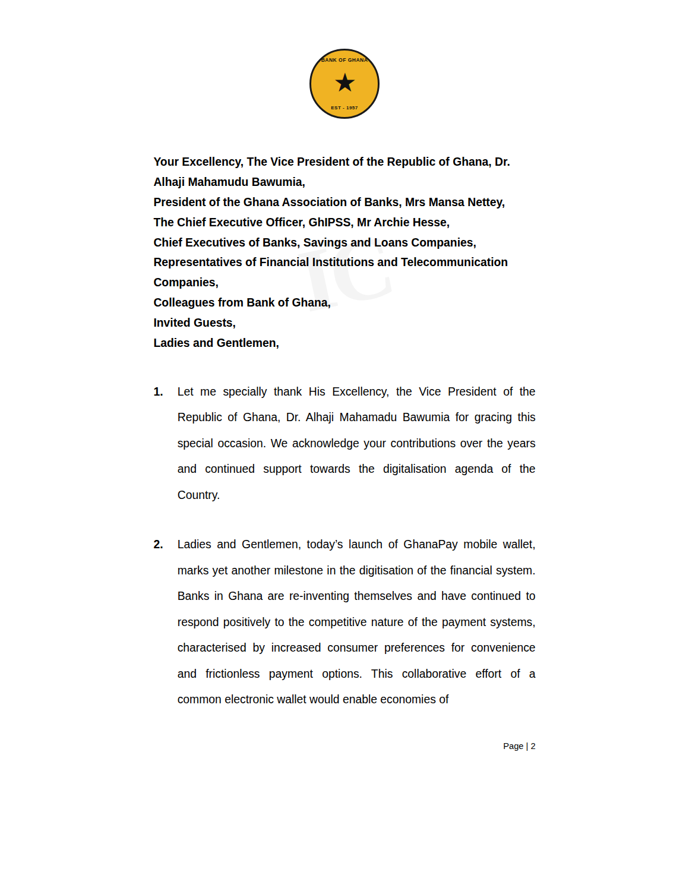IC
BANK OF GHANA ★ EST - 1957
Your Excellency, The Vice President of the Republic of Ghana, Dr. Alhaji Mahamudu Bawumia,
President of the Ghana Association of Banks, Mrs Mansa Nettey,
The Chief Executive Officer, GhIPSS, Mr Archie Hesse,
Chief Executives of Banks, Savings and Loans Companies,
Representatives of Financial Institutions and Telecommunication Companies,
Colleagues from Bank of Ghana,
Invited Guests,
Ladies and Gentlemen,
Let me specially thank His Excellency, the Vice President of the Republic of Ghana, Dr. Alhaji Mahamadu Bawumia for gracing this special occasion. We acknowledge your contributions over the years and continued support towards the digitalisation agenda of the Country.
Ladies and Gentlemen, today’s launch of GhanaPay mobile wallet, marks yet another milestone in the digitisation of the financial system. Banks in Ghana are re-inventing themselves and have continued to respond positively to the competitive nature of the payment systems, characterised by increased consumer preferences for convenience and frictionless payment options. This collaborative effort of a common electronic wallet would enable economies of
Page | 2